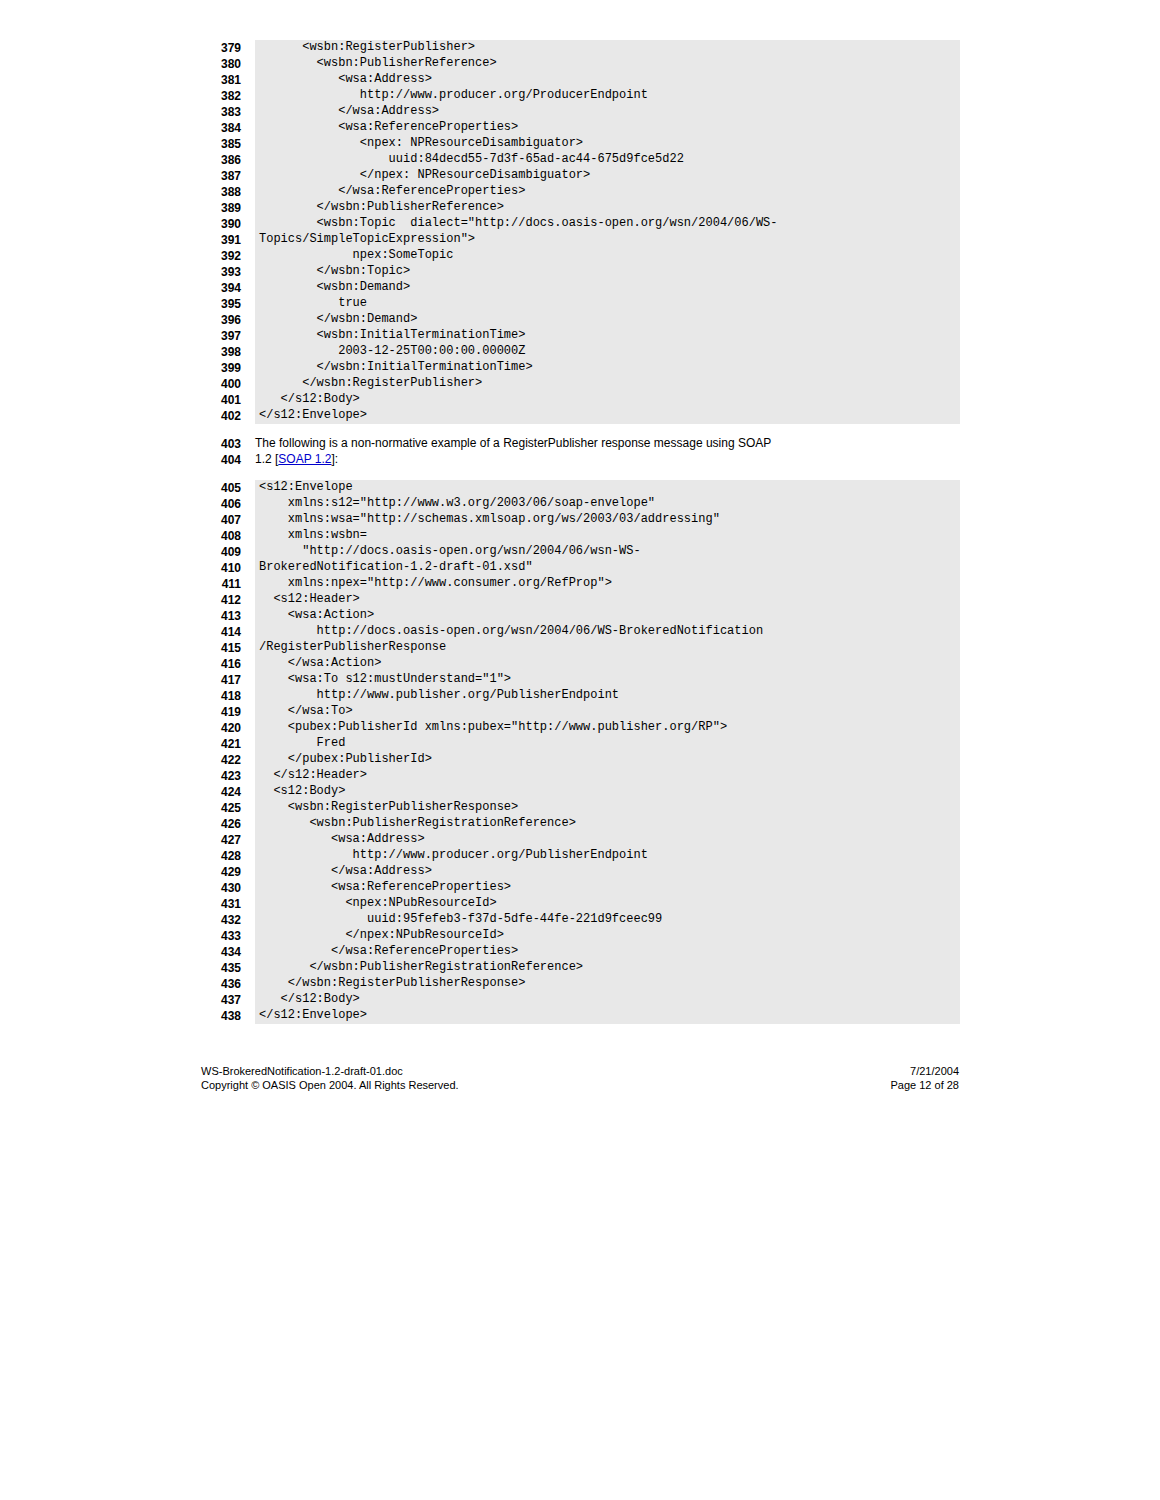| 379 | <wsbn:RegisterPublisher> |
| 380 | <wsbn:PublisherReference> |
| 381 | <wsa:Address> |
| 382 | http://www.producer.org/ProducerEndpoint |
| 383 | </wsa:Address> |
| 384 | <wsa:ReferenceProperties> |
| 385 | <npex: NPResourceDisambiguator> |
| 386 | uuid:84decd55-7d3f-65ad-ac44-675d9fce5d22 |
| 387 | </npex: NPResourceDisambiguator> |
| 388 | </wsa:ReferenceProperties> |
| 389 | </wsbn:PublisherReference> |
| 390 | <wsbn:Topic dialect="http://docs.oasis-open.org/wsn/2004/06/WS- |
| 391 | Topics/SimpleTopicExpression"> |
| 392 | npex:SomeTopic |
| 393 | </wsbn:Topic> |
| 394 | <wsbn:Demand> |
| 395 | true |
| 396 | </wsbn:Demand> |
| 397 | <wsbn:InitialTerminationTime> |
| 398 | 2003-12-25T00:00:00.00000Z |
| 399 | </wsbn:InitialTerminationTime> |
| 400 | </wsbn:RegisterPublisher> |
| 401 | </s12:Body> |
| 402 | </s12:Envelope> |
| 403 | The following is a non-normative example of a RegisterPublisher response message using SOAP |
| 404 | 1.2 [ SOAP 1.2 ]: |
| 405 | <s12:Envelope |
| 406 | xmlns:s12="http://www.w3.org/2003/06/soap-envelope" |
| 407 | xmlns:wsa="http://schemas.xmlsoap.org/ws/2003/03/addressing" |
| 408 | xmlns:wsbn= |
| 409 | "http://docs.oasis-open.org/wsn/2004/06/wsn-WS- |
| 410 | BrokeredNotification-1.2-draft-01.xsd" |
| 411 | xmlns:npex="http://www.consumer.org/RefProp"> |
| 412 | <s12:Header> |
| 413 | <wsa:Action> |
| 414 | http://docs.oasis-open.org/wsn/2004/06/WS-BrokeredNotification |
| 415 | /RegisterPublisherResponse |
| 416 | </wsa:Action> |
| 417 | <wsa:To s12:mustUnderstand="1"> |
| 418 | http://www.publisher.org/PublisherEndpoint |
| 419 | </wsa:To> |
| 420 | <pubex:PublisherId xmlns:pubex="http://www.publisher.org/RP"> |
| 421 | Fred |
| 422 | </pubex:PublisherId> |
| 423 | </s12:Header> |
| 424 | <s12:Body> |
| 425 | <wsbn:RegisterPublisherResponse> |
| 426 | <wsbn:PublisherRegistrationReference> |
| 427 | <wsa:Address> |
| 428 | http://www.producer.org/PublisherEndpoint |
| 429 | </wsa:Address> |
| 430 | <wsa:ReferenceProperties> |
| 431 | <npex:NPubResourceId> |
| 432 | uuid:95fefeb3-f37d-5dfe-44fe-221d9fceec99 |
| 433 | </npex:NPubResourceId> |
| 434 | </wsa:ReferenceProperties> |
| 435 | </wsbn:PublisherRegistrationReference> |
| 436 | </wsbn:RegisterPublisherResponse> |
| 437 | </s12:Body> |
| 438 | </s12:Envelope> |
| WS-BrokeredNotification-1.2-draft-01.doc | 7/21/2004 |
| Copyright © OASIS Open 2004. All Rights Reserved. | Page 12 of 28 |